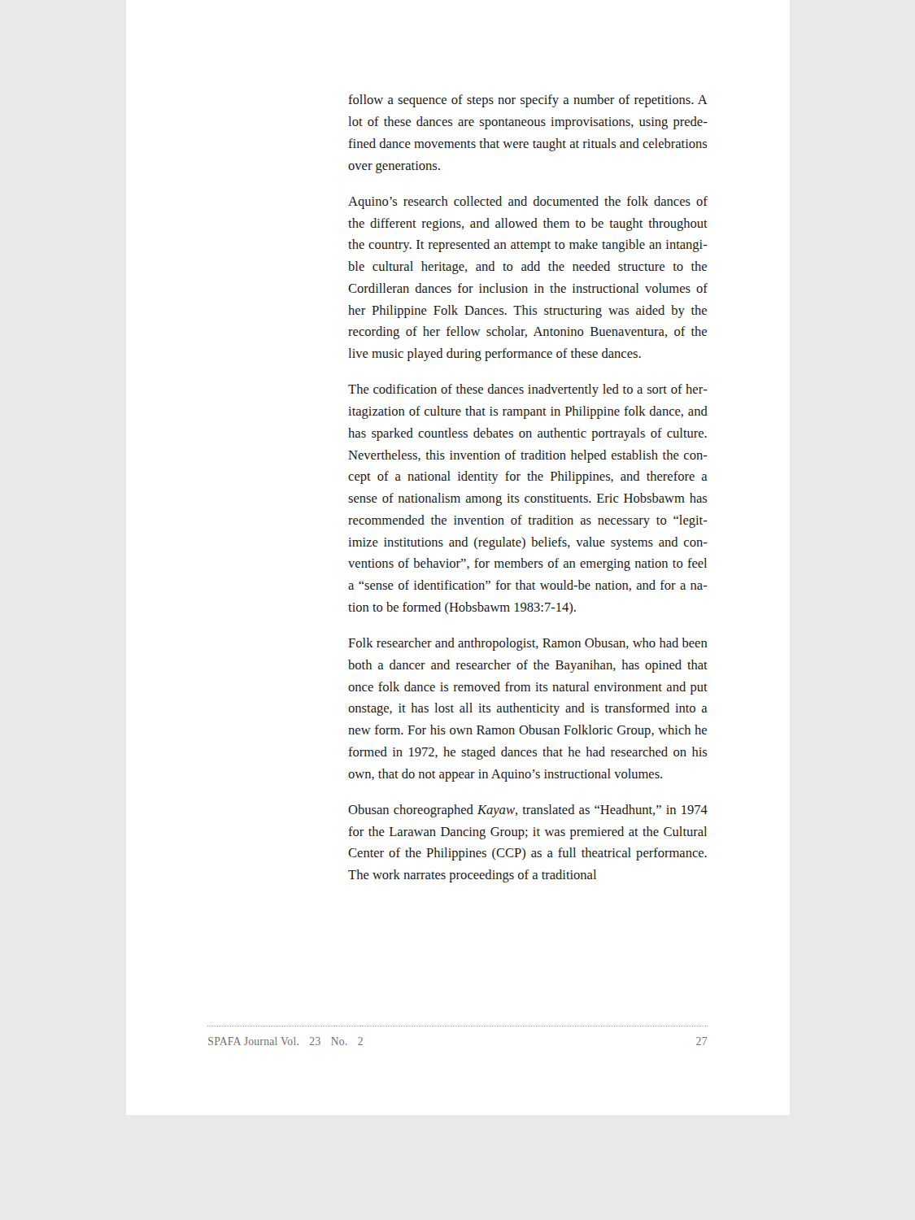follow a sequence of steps nor specify a number of repetitions. A lot of these dances are spontaneous improvisations, using predefined dance movements that were taught at rituals and celebrations over generations.
Aquino’s research collected and documented the folk dances of the different regions, and allowed them to be taught throughout the country. It represented an attempt to make tangible an intangible cultural heritage, and to add the needed structure to the Cordilleran dances for inclusion in the instructional volumes of her Philippine Folk Dances. This structuring was aided by the recording of her fellow scholar, Antonino Buenaventura, of the live music played during performance of these dances.
The codification of these dances inadvertently led to a sort of heritagization of culture that is rampant in Philippine folk dance, and has sparked countless debates on authentic portrayals of culture. Nevertheless, this invention of tradition helped establish the concept of a national identity for the Philippines, and therefore a sense of nationalism among its constituents. Eric Hobsbawm has recommended the invention of tradition as necessary to “legitimize institutions and (regulate) beliefs, value systems and conventions of behavior”, for members of an emerging nation to feel a “sense of identification” for that would-be nation, and for a nation to be formed (Hobsbawm 1983:7-14).
Folk researcher and anthropologist, Ramon Obusan, who had been both a dancer and researcher of the Bayanihan, has opined that once folk dance is removed from its natural environment and put onstage, it has lost all its authenticity and is transformed into a new form. For his own Ramon Obusan Folkloric Group, which he formed in 1972, he staged dances that he had researched on his own, that do not appear in Aquino’s instructional volumes.
Obusan choreographed Kayaw, translated as “Headhunt,” in 1974 for the Larawan Dancing Group; it was premiered at the Cultural Center of the Philippines (CCP) as a full theatrical performance. The work narrates proceedings of a traditional
SPAFA Journal Vol. 23 No. 2
27